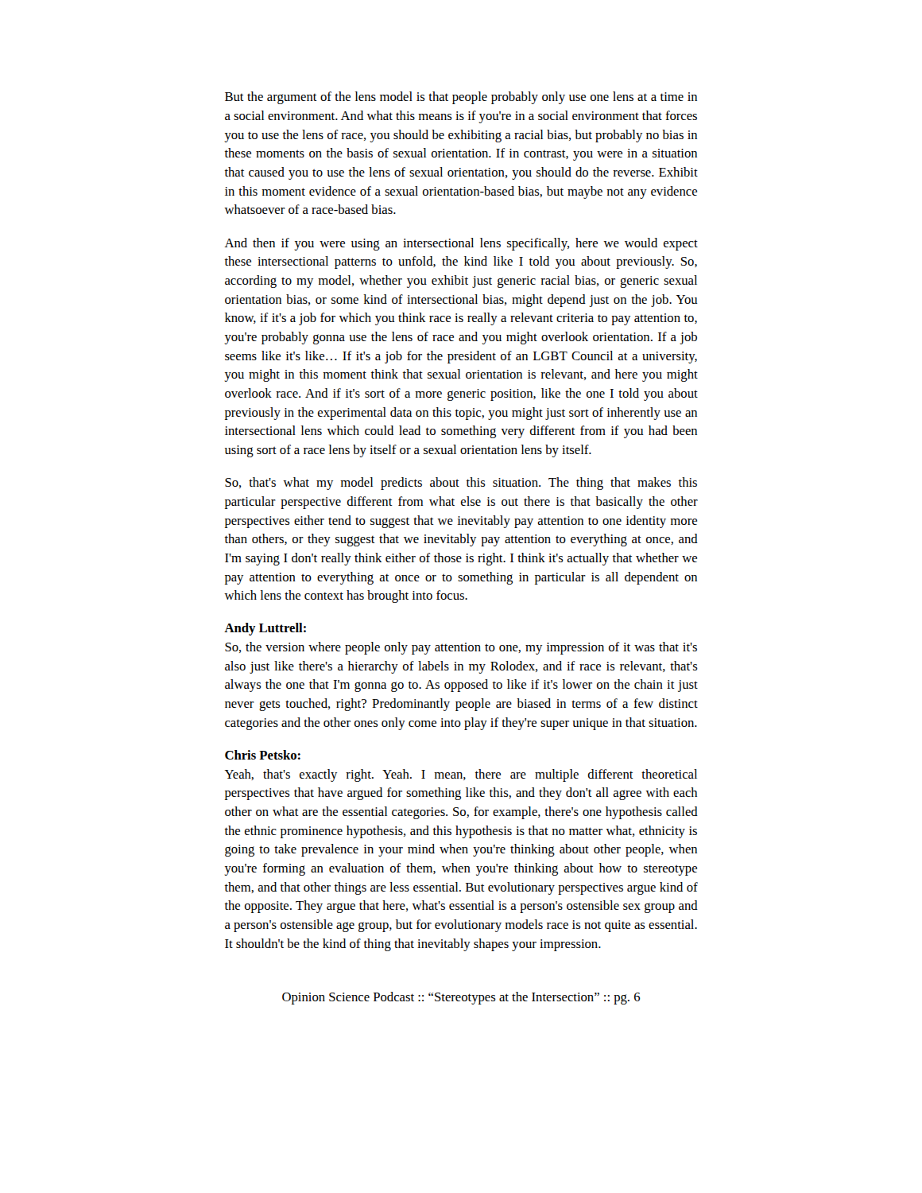But the argument of the lens model is that people probably only use one lens at a time in a social environment. And what this means is if you're in a social environment that forces you to use the lens of race, you should be exhibiting a racial bias, but probably no bias in these moments on the basis of sexual orientation. If in contrast, you were in a situation that caused you to use the lens of sexual orientation, you should do the reverse. Exhibit in this moment evidence of a sexual orientation-based bias, but maybe not any evidence whatsoever of a race-based bias.
And then if you were using an intersectional lens specifically, here we would expect these intersectional patterns to unfold, the kind like I told you about previously. So, according to my model, whether you exhibit just generic racial bias, or generic sexual orientation bias, or some kind of intersectional bias, might depend just on the job. You know, if it's a job for which you think race is really a relevant criteria to pay attention to, you're probably gonna use the lens of race and you might overlook orientation. If a job seems like it's like… If it's a job for the president of an LGBT Council at a university, you might in this moment think that sexual orientation is relevant, and here you might overlook race. And if it's sort of a more generic position, like the one I told you about previously in the experimental data on this topic, you might just sort of inherently use an intersectional lens which could lead to something very different from if you had been using sort of a race lens by itself or a sexual orientation lens by itself.
So, that's what my model predicts about this situation. The thing that makes this particular perspective different from what else is out there is that basically the other perspectives either tend to suggest that we inevitably pay attention to one identity more than others, or they suggest that we inevitably pay attention to everything at once, and I'm saying I don't really think either of those is right. I think it's actually that whether we pay attention to everything at once or to something in particular is all dependent on which lens the context has brought into focus.
Andy Luttrell:
So, the version where people only pay attention to one, my impression of it was that it's also just like there's a hierarchy of labels in my Rolodex, and if race is relevant, that's always the one that I'm gonna go to. As opposed to like if it's lower on the chain it just never gets touched, right? Predominantly people are biased in terms of a few distinct categories and the other ones only come into play if they're super unique in that situation.
Chris Petsko:
Yeah, that's exactly right. Yeah. I mean, there are multiple different theoretical perspectives that have argued for something like this, and they don't all agree with each other on what are the essential categories. So, for example, there's one hypothesis called the ethnic prominence hypothesis, and this hypothesis is that no matter what, ethnicity is going to take prevalence in your mind when you're thinking about other people, when you're forming an evaluation of them, when you're thinking about how to stereotype them, and that other things are less essential. But evolutionary perspectives argue kind of the opposite. They argue that here, what's essential is a person's ostensible sex group and a person's ostensible age group, but for evolutionary models race is not quite as essential. It shouldn't be the kind of thing that inevitably shapes your impression.
Opinion Science Podcast :: “Stereotypes at the Intersection” :: pg. 6